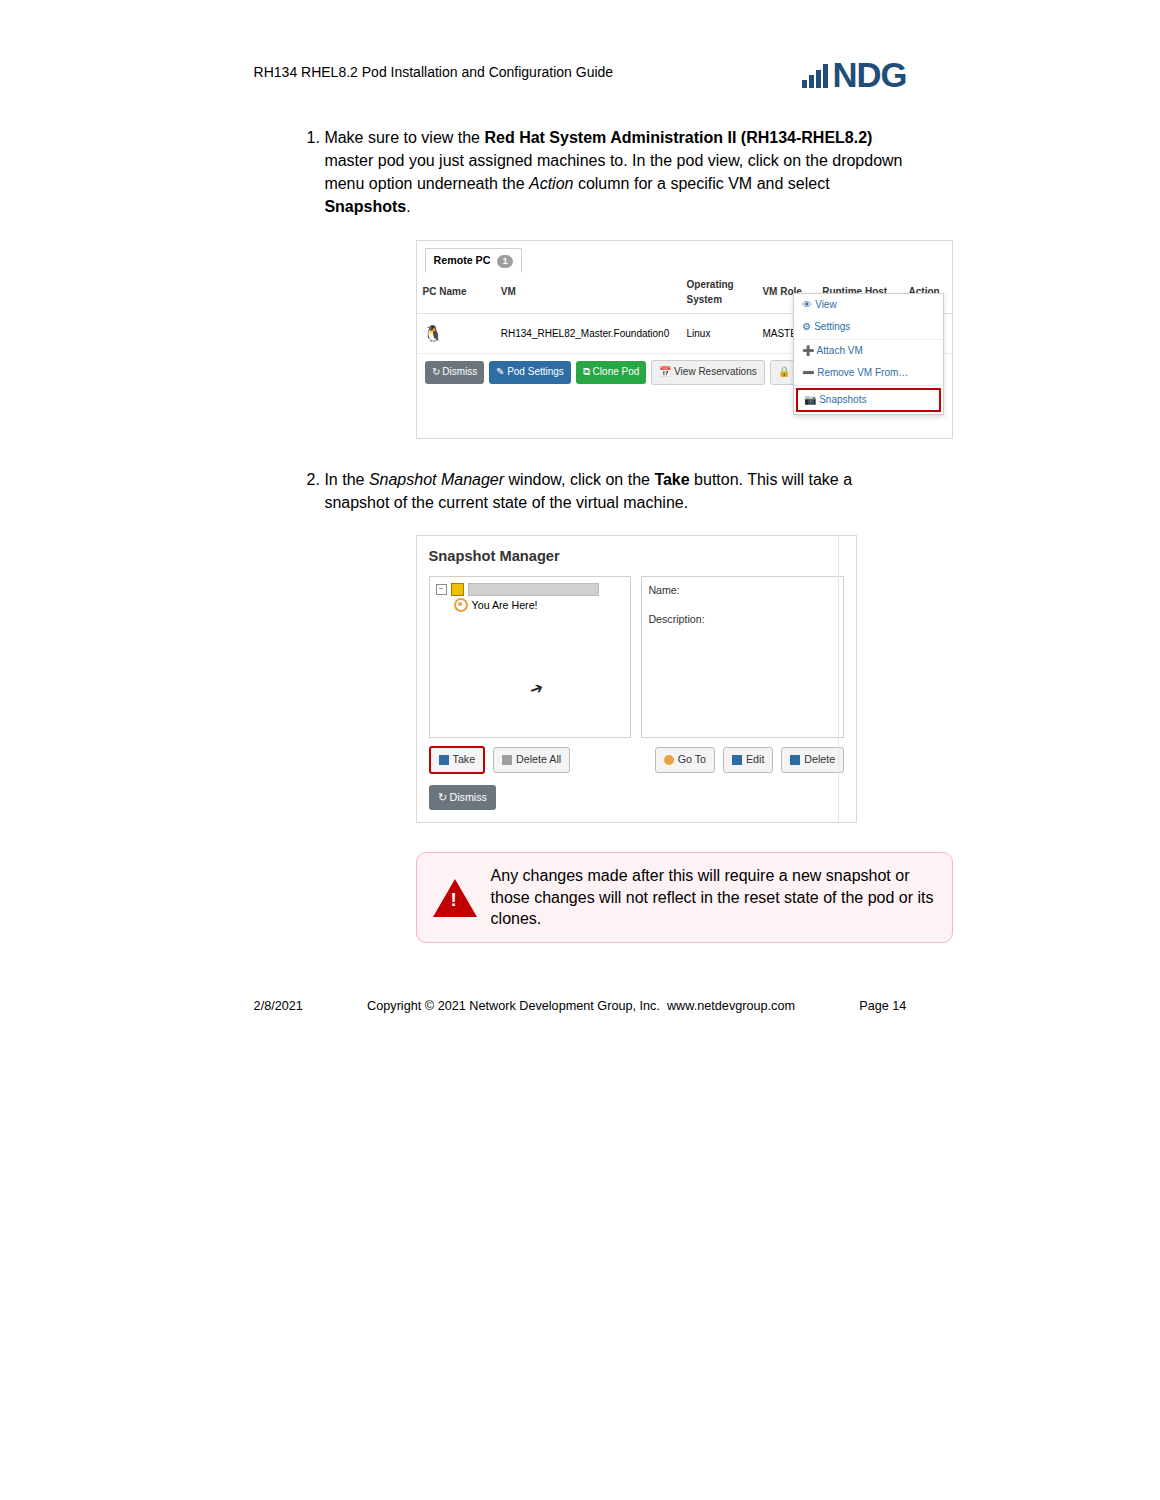RH134 RHEL8.2 Pod Installation and Configuration Guide
NDG
Make sure to view the Red Hat System Administration II (RH134-RHEL8.2) master pod you just assigned machines to. In the pod view, click on the dropdown menu option underneath the Action column for a specific VM and select Snapshots.
Remote PC 1
| PC Name | VM | Operating System | VM Role | Runtime Host | Action |
| --- | --- | --- | --- | --- | --- |
| 🐧 | RH134_RHEL82_Master.Foundation0 | Linux | MASTER | | ▼ |
↻ Dismiss ✎ Pod Settings ⧉ Clone Pod 📅 View Reservations 🔒 Configure Pod ACL
👁 View
⚙ Settings
➕ Attach VM
➖ Remove VM From…
📷 Snapshots
In the Snapshot Manager window, click on the Take button. This will take a snapshot of the current state of the virtual machine.
Snapshot Manager
−
You Are Here!
➔
Name:
Description:
Take Delete All Go To Edit Delete
↻ Dismiss
Any changes made after this will require a new snapshot or those changes will not reflect in the reset state of the pod or its clones.
2/8/2021
Copyright © 2021 Network Development Group, Inc. www.netdevgroup.com
Page 14